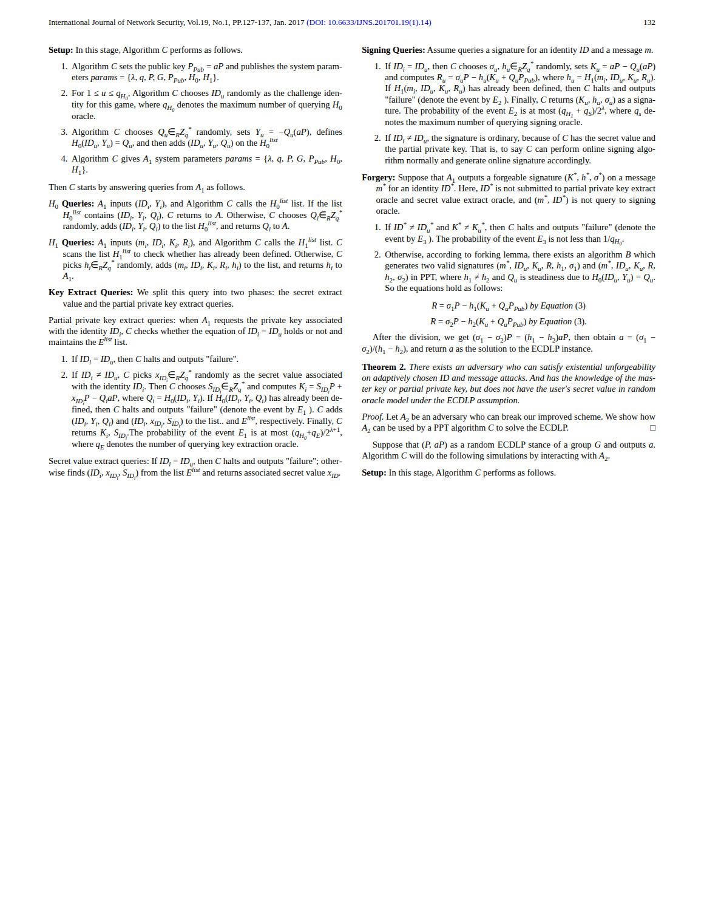International Journal of Network Security, Vol.19, No.1, PP.127-137, Jan. 2017 (DOI: 10.6633/IJNS.201701.19(1).14) 132
Setup: In this stage, Algorithm C performs as follows.
Algorithm C sets the public key PPub = aP and publishes the system parameters params = {λ, q, P, G, PPub, H0, H1}.
For 1 ≤ u ≤ qH0, Algorithm C chooses IDu randomly as the challenge identity for this game, where qH0 denotes the maximum number of querying H0 oracle.
Algorithm C chooses Qu∈RZq* randomly, sets Yu = −Qu(aP), defines H0(IDu, Yu) = Qu, and then adds (IDu, Yu, Qu) on the H0list
Algorithm C gives A1 system parameters params = {λ, q, P, G, PPub, H0, H1}.
Then C starts by answering queries from A1 as follows.
H0 Queries: A1 inputs (IDi, Yi), and Algorithm C calls the H0list list. If the list H0list contains (IDi, Yi, Qi), C returns to A. Otherwise, C chooses Qi∈RZq* randomly, adds (IDi, Yi, Qi) to the list H0list, and returns Qi to A.
H1 Queries: A1 inputs (mi, IDi, Ki, Ri), and Algorithm C calls the H1list list. C scans the list H1list to check whether has already been defined. Otherwise, C picks hi∈RZq* randomly, adds (mi, IDi, Ki, Ri, hi) to the list, and returns hi to A1.
Key Extract Queries: We split this query into two phases: the secret extract value and the partial private key extract queries.
Partial private key extract queries: when A1 requests the private key associated with the identity IDi, C checks whether the equation of IDi = IDu holds or not and maintains the Elist list.
If IDi = IDu, then C halts and outputs "failure".
If IDi ≠ IDu, C picks xIDi∈RZq* randomly as the secret value associated with the identity IDi. Then C chooses SIDi∈RZq* and computes Ki = SIDiP + xIDiP − QiaP, where Qi = H0(IDi, Yi). If H0(IDi, Yi, Qi) has already been defined, then C halts and outputs "failure" (denote the event by E1 ). C adds (IDi, Yi, Qi) and (IDi, xIDi, SIDi) to the list.. and Elist, respectively. Finally, C returns Ki, SIDi.The probability of the event E1 is at most (qH0+qE)/2λ+1, where qE denotes the number of querying key extraction oracle.
Secret value extract queries: If IDi = IDu, then C halts and outputs "failure"; otherwise finds (IDi, xIDi, SIDi) from the list Elist and returns associated secret value xID.
Signing Queries: Assume queries a signature for an identity ID and a message m.
If IDi = IDu, then C chooses σu, hu∈RZq* randomly, sets Ku = aP − Qu(aP) and computes Ru = σuP − hu(Ku + QuPPub), where hu = H1(mi, IDu, Ku, Ru). If H1(mi, IDu, Ku, Ru) has already been defined, then C halts and outputs "failure" (denote the event by E2 ). Finally, C returns (Ku, hu, σu) as a signature. The probability of the event E2 is at most (qH1 + qS)/2λ, where qs denotes the maximum number of querying signing oracle.
If IDi ≠ IDu, the signature is ordinary, because of C has the secret value and the partial private key. That is, to say C can perform online signing algorithm normally and generate online signature accordingly.
Forgery: Suppose that A1 outputs a forgeable signature (K*, h*, σ*) on a message m* for an identity ID*. Here, ID* is not submitted to partial private key extract oracle and secret value extract oracle, and (m*, ID*) is not query to signing oracle.
If ID* ≠ IDu* and K* ≠ Ku*, then C halts and outputs "failure" (denote the event by E3 ). The probability of the event E3 is not less than 1/qH0.
Otherwise, according to forking lemma, there exists an algorithm B which generates two valid signatures (m*, IDu, Ku, R, h1, σ1) and (m*, IDu, Ku, R, h2, σ2) in PPT, where h1 ≠ h2 and Qu is steadiness due to H0(IDu, Yu) = Qu. So the equations hold as follows:
R = σ1P − h1(Ku + QuPPub) by Equation (3)
R = σ2P − h2(Ku + QuPPub) by Equation (3).
After the division, we get (σ1 − σ2)P = (h1 − h2)aP, then obtain a = (σ1 − σ2)/(h1 − h2), and return a as the solution to the ECDLP instance.
Theorem 2. There exists an adversary who can satisfy existential unforgeability on adaptively chosen ID and message attacks. And has the knowledge of the master key or partial private key, but does not have the user's secret value in random oracle model under the ECDLP assumption.
Proof. Let A2 be an adversary who can break our improved scheme. We show how A2 can be used by a PPT algorithm C to solve the ECDLP. □
Suppose that (P, aP) as a random ECDLP stance of a group G and outputs a. Algorithm C will do the following simulations by interacting with A2.
Setup: In this stage, Algorithm C performs as follows.